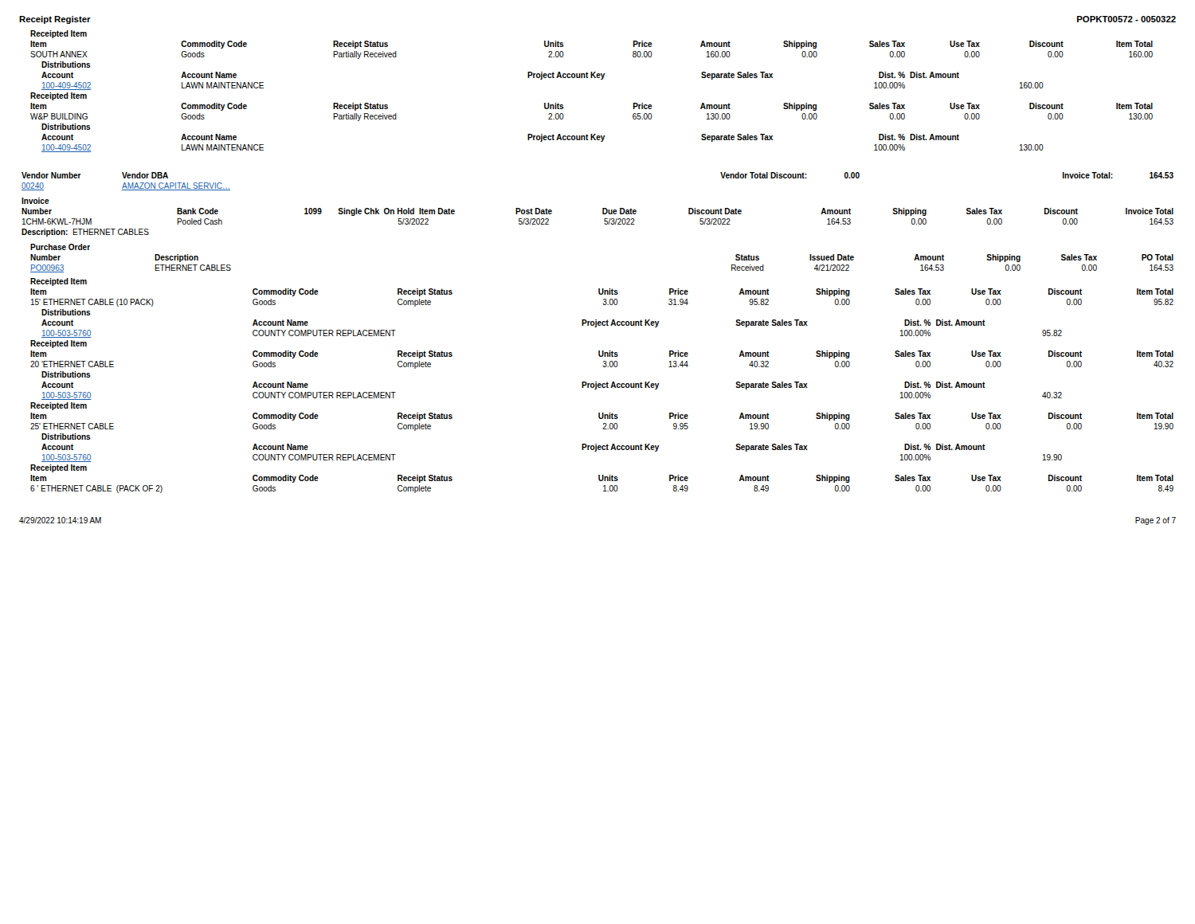Receipt Register POPKT00572 - 0050322
| Receipted Item |
| Item | Commodity Code | Receipt Status | Units | Price | Amount | Shipping | Sales Tax | Use Tax | Discount | Item Total | | |
| SOUTH ANNEX | Goods | Partially Received | 2.00 | 80.00 | 160.00 | 0.00 | 0.00 | 0.00 | 0.00 | 160.00 | | |
| Distributions |
| Account | Account Name | Project Account Key | Separate Sales Tax | Dist. % | Dist. Amount | | | |
| 100-409-4502 | LAWN MAINTENANCE | | | 100.00% | 160.00 | | | |
| Receipted Item |
| Item | Commodity Code | Receipt Status | Units | Price | Amount | Shipping | Sales Tax | Use Tax | Discount | Item Total | | |
| W&P BUILDING | Goods | Partially Received | 2.00 | 65.00 | 130.00 | 0.00 | 0.00 | 0.00 | 0.00 | 130.00 | | |
| Distributions |
| Account | Account Name | Project Account Key | Separate Sales Tax | Dist. % | Dist. Amount | | | |
| 100-409-4502 | LAWN MAINTENANCE | | | 100.00% | 130.00 | | | |
| Vendor Number | Vendor DBA | | | | | | Vendor Total Discount: | 0.00 | Invoice Total: | 164.53 |
| 00240 | AMAZON CAPITAL SERVIC… | |
| Invoice |
| Number | Bank Code | 1099 | Single Chk On Hold Item Date | Post Date | Due Date | Discount Date | Amount | Shipping | Sales Tax | Discount | Invoice Total |
| 1CHM-6KWL-7HJM | Pooled Cash | | 5/3/2022 | 5/3/2022 | 5/3/2022 | 5/3/2022 | 164.53 | 0.00 | 0.00 | 0.00 | 164.53 |
| Description: ETHERNET CABLES | |
| Purchase Order |
| Number | Description | | | Status | Issued Date | Amount | Shipping | Sales Tax | PO Total |
| PO00963 | ETHERNET CABLES | | | Received | 4/21/2022 | 164.53 | 0.00 | 0.00 | 164.53 |
| Receipted Item |
| Item | Commodity Code | Receipt Status | Units | Price | Amount | Shipping | Sales Tax | Use Tax | Discount | Item Total |
| 15' ETHERNET CABLE (10 PACK) | Goods | Complete | 3.00 | 31.94 | 95.82 | 0.00 | 0.00 | 0.00 | 0.00 | 95.82 |
| Distributions |
| Account | Account Name | Project Account Key | Separate Sales Tax | Dist. % | Dist. Amount | |
| 100-503-5760 | COUNTY COMPUTER REPLACEMENT | | | 100.00% | 95.82 | |
| Receipted Item |
| Item | Commodity Code | Receipt Status | Units | Price | Amount | Shipping | Sales Tax | Use Tax | Discount | Item Total |
| 20 'ETHERNET CABLE | Goods | Complete | 3.00 | 13.44 | 40.32 | 0.00 | 0.00 | 0.00 | 0.00 | 40.32 |
| Distributions |
| Account | Account Name | Project Account Key | Separate Sales Tax | Dist. % | Dist. Amount | |
| 100-503-5760 | COUNTY COMPUTER REPLACEMENT | | | 100.00% | 40.32 | |
| Receipted Item |
| Item | Commodity Code | Receipt Status | Units | Price | Amount | Shipping | Sales Tax | Use Tax | Discount | Item Total |
| 25' ETHERNET CABLE | Goods | Complete | 2.00 | 9.95 | 19.90 | 0.00 | 0.00 | 0.00 | 0.00 | 19.90 |
| Distributions |
| Account | Account Name | Project Account Key | Separate Sales Tax | Dist. % | Dist. Amount | |
| 100-503-5760 | COUNTY COMPUTER REPLACEMENT | | | 100.00% | 19.90 | |
| Receipted Item |
| Item | Commodity Code | Receipt Status | Units | Price | Amount | Shipping | Sales Tax | Use Tax | Discount | Item Total |
| 6 ' ETHERNET CABLE (PACK OF 2) | Goods | Complete | 1.00 | 8.49 | 8.49 | 0.00 | 0.00 | 0.00 | 0.00 | 8.49 |
4/29/2022 10:14:19 AM Page 2 of 7